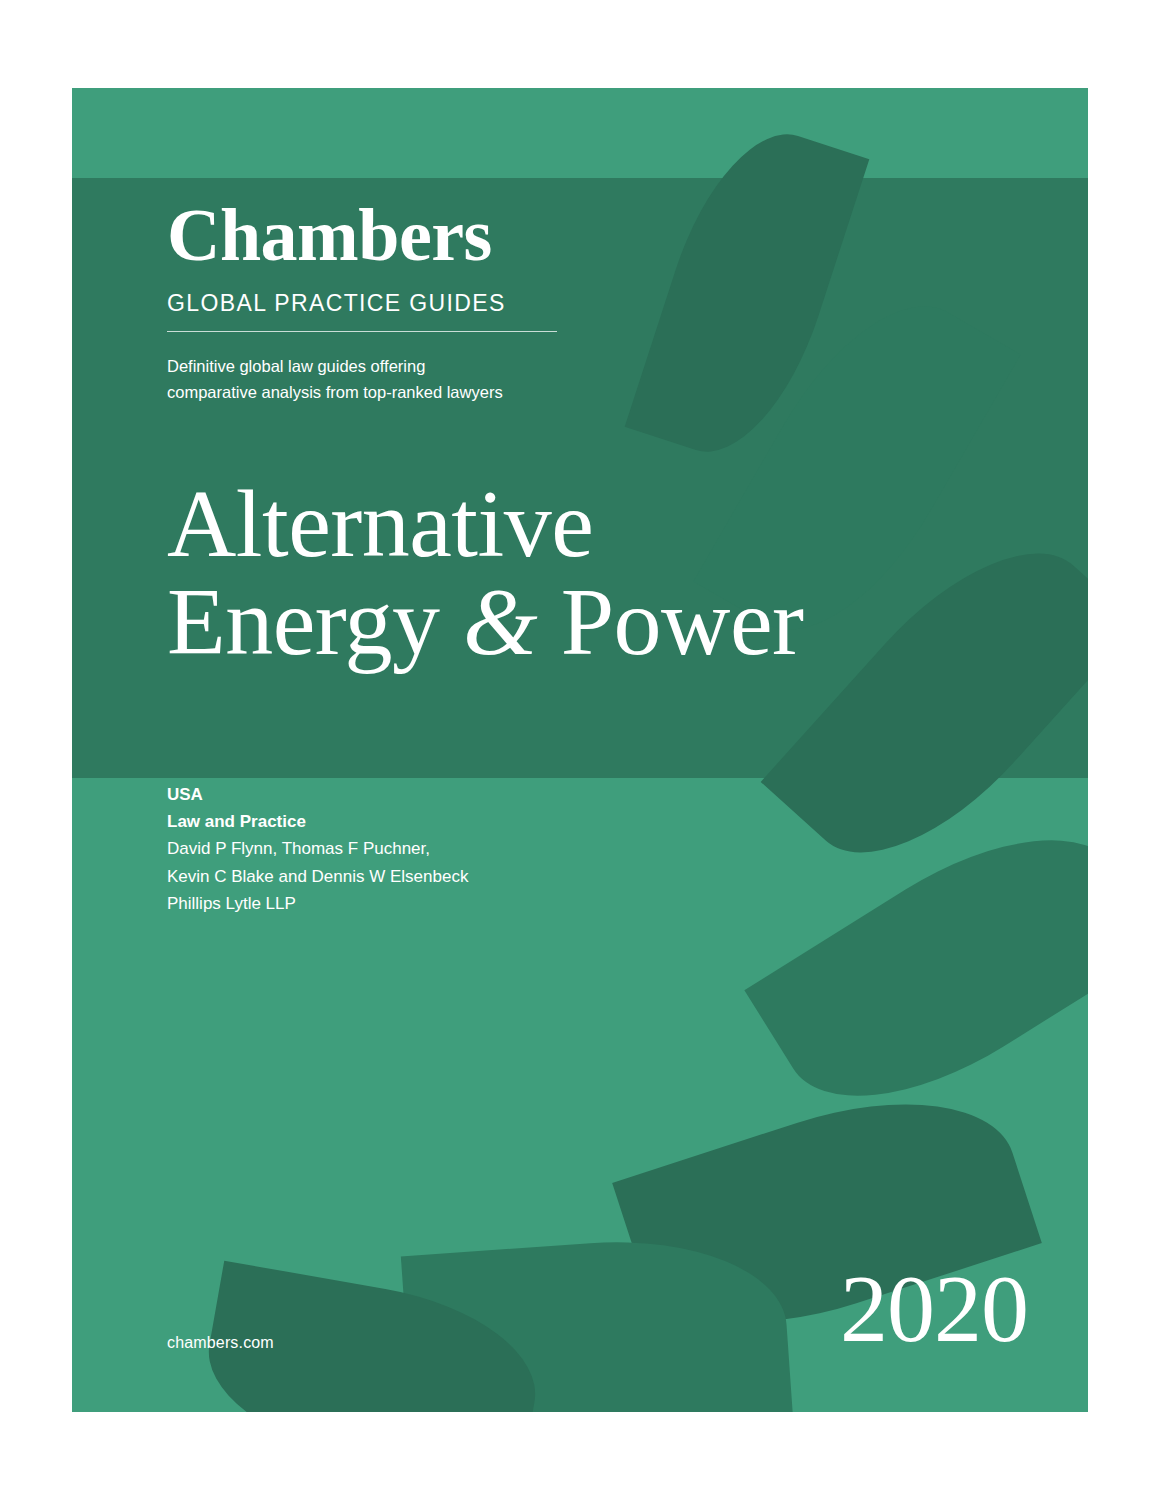Chambers
GLOBAL PRACTICE GUIDES
Definitive global law guides offering
comparative analysis from top-ranked lawyers
Alternative
Energy & Power
USA
Law and Practice
David P Flynn, Thomas F Puchner,
Kevin C Blake and Dennis W Elsenbeck
Phillips Lytle LLP
chambers.com
2020